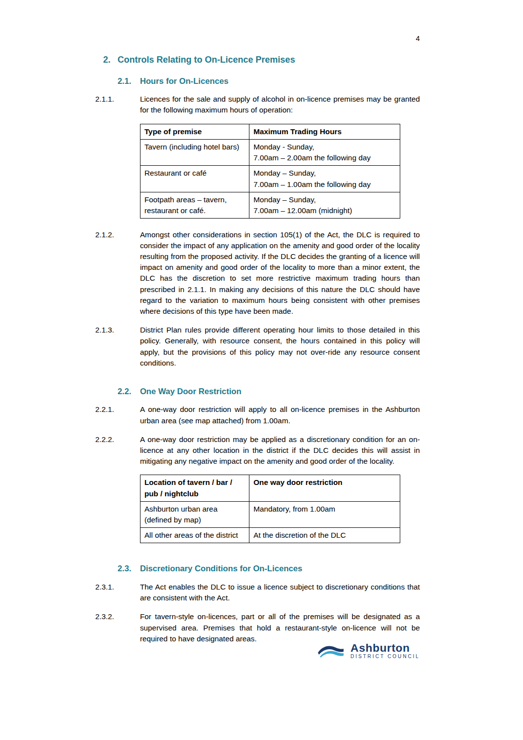4
2. Controls Relating to On-Licence Premises
2.1. Hours for On-Licences
2.1.1. Licences for the sale and supply of alcohol in on-licence premises may be granted for the following maximum hours of operation:
| Type of premise | Maximum Trading Hours |
| --- | --- |
| Tavern (including hotel bars) | Monday - Sunday, 7.00am – 2.00am the following day |
| Restaurant or café | Monday – Sunday, 7.00am – 1.00am the following day |
| Footpath areas – tavern, restaurant or café. | Monday – Sunday, 7.00am – 12.00am (midnight) |
2.1.2. Amongst other considerations in section 105(1) of the Act, the DLC is required to consider the impact of any application on the amenity and good order of the locality resulting from the proposed activity. If the DLC decides the granting of a licence will impact on amenity and good order of the locality to more than a minor extent, the DLC has the discretion to set more restrictive maximum trading hours than prescribed in 2.1.1. In making any decisions of this nature the DLC should have regard to the variation to maximum hours being consistent with other premises where decisions of this type have been made.
2.1.3. District Plan rules provide different operating hour limits to those detailed in this policy. Generally, with resource consent, the hours contained in this policy will apply, but the provisions of this policy may not over-ride any resource consent conditions.
2.2. One Way Door Restriction
2.2.1. A one-way door restriction will apply to all on-licence premises in the Ashburton urban area (see map attached) from 1.00am.
2.2.2. A one-way door restriction may be applied as a discretionary condition for an on-licence at any other location in the district if the DLC decides this will assist in mitigating any negative impact on the amenity and good order of the locality.
| Location of tavern / bar / pub / nightclub | One way door restriction |
| --- | --- |
| Ashburton urban area (defined by map) | Mandatory, from 1.00am |
| All other areas of the district | At the discretion of the DLC |
2.3. Discretionary Conditions for On-Licences
2.3.1. The Act enables the DLC to issue a licence subject to discretionary conditions that are consistent with the Act.
2.3.2. For tavern-style on-licences, part or all of the premises will be designated as a supervised area. Premises that hold a restaurant-style on-licence will not be required to have designated areas.
Ashburton DISTRICT COUNCIL